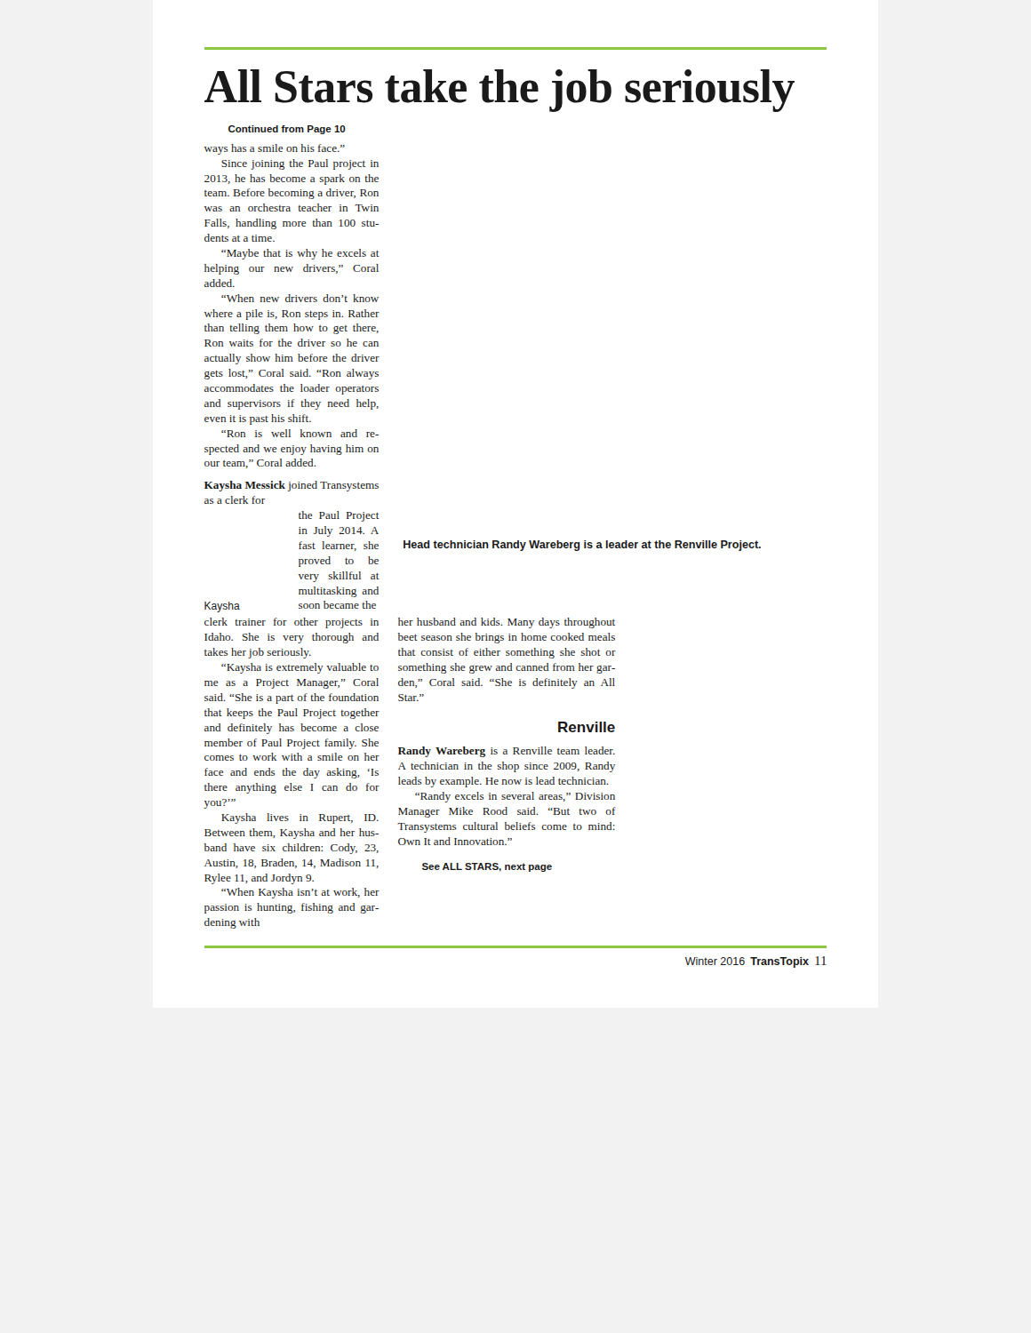All Stars take the job seriously
Continued from Page 10
ways has a smile on his face.”
Since joining the Paul project in 2013, he has become a spark on the team. Before becoming a driver, Ron was an orchestra teacher in Twin Falls, handling more than 100 students at a time.
“Maybe that is why he excels at helping our new drivers,” Coral added.
“When new drivers don’t know where a pile is, Ron steps in. Rather than telling them how to get there, Ron waits for the driver so he can actually show him before the driver gets lost,” Coral said. “Ron always accommodates the loader operators and supervisors if they need help, even it is past his shift.
“Ron is well known and respected and we enjoy having him on our team,” Coral added.
Kaysha Messick joined Transystems as a clerk for
Kaysha
the Paul Project in July 2014. A fast learner, she proved to be very skillful at multitasking and soon became the
Head technician Randy Wareberg is a leader at the Renville Project.
clerk trainer for other projects in Idaho. She is very thorough and takes her job seriously.
“Kaysha is extremely valuable to me as a Project Manager,” Coral said. “She is a part of the foundation that keeps the Paul Project together and definitely has become a close member of Paul Project family. She comes to work with a smile on her face and ends the day asking, ‘Is there anything else I can do for you?’”
Kaysha lives in Rupert, ID. Between them, Kaysha and her husband have six children: Cody, 23, Austin, 18, Braden, 14, Madison 11, Rylee 11, and Jordyn 9.
“When Kaysha isn’t at work, her passion is hunting, fishing and gardening with
her husband and kids. Many days throughout beet season she brings in home cooked meals that consist of either something she shot or something she grew and canned from her garden,” Coral said. “She is definitely an All Star.”
Renville
Randy Wareberg is a Renville team leader. A technician in the shop since 2009, Randy leads by example. He now is lead technician.
“Randy excels in several areas,” Division Manager Mike Rood said. “But two of Transystems cultural beliefs come to mind: Own It and Innovation.”
See ALL STARS, next page
Winter 2016 TransTopix 11